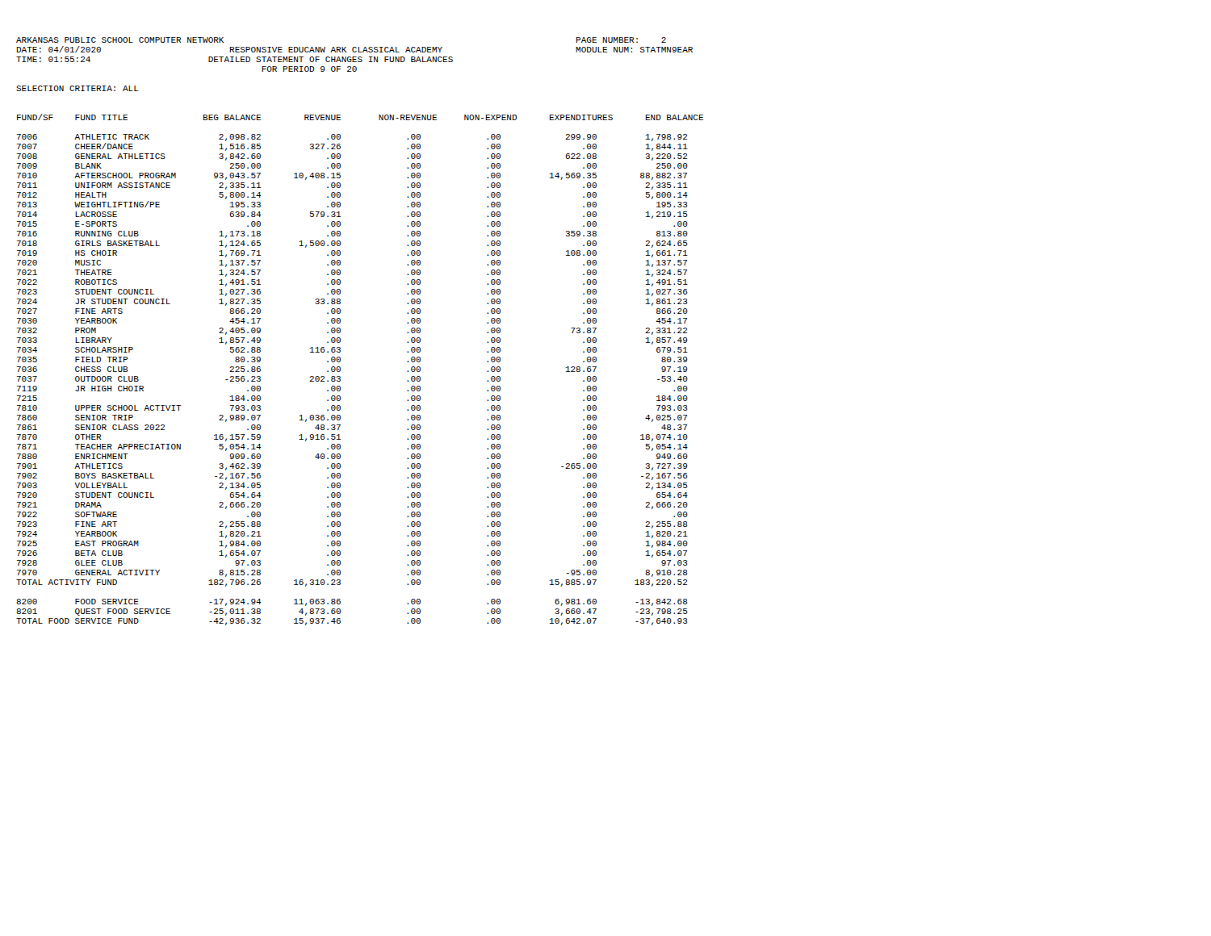ARKANSAS PUBLIC SCHOOL COMPUTER NETWORK PAGE NUMBER: 2 DATE: 04/01/2020 RESPONSIVE EDUCANW ARK CLASSICAL ACADEMY MODULE NUM: STATMN9EAR TIME: 01:55:24 DETAILED STATEMENT OF CHANGES IN FUND BALANCES FOR PERIOD 9 OF 20 SELECTION CRITERIA: ALL FUND/SF FUND TITLE BEG BALANCE REVENUE NON-REVENUE NON-EXPEND EXPENDITURES END BALANCE 7006 ATHLETIC TRACK 2,098.82 .00 .00 .00 299.90 1,798.92 7007 CHEER/DANCE 1,516.85 327.26 .00 .00 .00 1,844.11 7008 GENERAL ATHLETICS 3,842.60 .00 .00 .00 622.08 3,220.52 7009 BLANK 250.00 .00 .00 .00 .00 250.00 7010 AFTERSCHOOL PROGRAM 93,043.57 10,408.15 .00 .00 14,569.35 88,882.37 7011 UNIFORM ASSISTANCE 2,335.11 .00 .00 .00 .00 2,335.11 7012 HEALTH 5,800.14 .00 .00 .00 .00 5,800.14 7013 WEIGHTLIFTING/PE 195.33 .00 .00 .00 .00 195.33 7014 LACROSSE 639.84 579.31 .00 .00 .00 1,219.15 7015 E-SPORTS .00 .00 .00 .00 .00 .00 7016 RUNNING CLUB 1,173.18 .00 .00 .00 359.38 813.80 7018 GIRLS BASKETBALL 1,124.65 1,500.00 .00 .00 .00 2,624.65 7019 HS CHOIR 1,769.71 .00 .00 .00 108.00 1,661.71 7020 MUSIC 1,137.57 .00 .00 .00 .00 1,137.57 7021 THEATRE 1,324.57 .00 .00 .00 .00 1,324.57 7022 ROBOTICS 1,491.51 .00 .00 .00 .00 1,491.51 7023 STUDENT COUNCIL 1,027.36 .00 .00 .00 .00 1,027.36 7024 JR STUDENT COUNCIL 1,827.35 33.88 .00 .00 .00 1,861.23 7027 FINE ARTS 866.20 .00 .00 .00 .00 866.20 7030 YEARBOOK 454.17 .00 .00 .00 .00 454.17 7032 PROM 2,405.09 .00 .00 .00 73.87 2,331.22 7033 LIBRARY 1,857.49 .00 .00 .00 .00 1,857.49 7034 SCHOLARSHIP 562.88 116.63 .00 .00 .00 679.51 7035 FIELD TRIP 80.39 .00 .00 .00 .00 80.39 7036 CHESS CLUB 225.86 .00 .00 .00 128.67 97.19 7037 OUTDOOR CLUB -256.23 202.83 .00 .00 .00 -53.40 7119 JR HIGH CHOIR .00 .00 .00 .00 .00 .00 7215 184.00 .00 .00 .00 .00 184.00 7810 UPPER SCHOOL ACTIVIT 793.03 .00 .00 .00 .00 793.03 7860 SENIOR TRIP 2,989.07 1,036.00 .00 .00 .00 4,025.07 7861 SENIOR CLASS 2022 .00 48.37 .00 .00 .00 48.37 7870 OTHER 16,157.59 1,916.51 .00 .00 .00 18,074.10 7871 TEACHER APPRECIATION 5,054.14 .00 .00 .00 .00 5,054.14 7880 ENRICHMENT 909.60 40.00 .00 .00 .00 949.60 7901 ATHLETICS 3,462.39 .00 .00 .00 -265.00 3,727.39 7902 BOYS BASKETBALL -2,167.56 .00 .00 .00 .00 -2,167.56 7903 VOLLEYBALL 2,134.05 .00 .00 .00 .00 2,134.05 7920 STUDENT COUNCIL 654.64 .00 .00 .00 .00 654.64 7921 DRAMA 2,666.20 .00 .00 .00 .00 2,666.20 7922 SOFTWARE .00 .00 .00 .00 .00 .00 7923 FINE ART 2,255.88 .00 .00 .00 .00 2,255.88 7924 YEARBOOK 1,820.21 .00 .00 .00 .00 1,820.21 7925 EAST PROGRAM 1,984.00 .00 .00 .00 .00 1,984.00 7926 BETA CLUB 1,654.07 .00 .00 .00 .00 1,654.07 7928 GLEE CLUB 97.03 .00 .00 .00 .00 97.03 7970 GENERAL ACTIVITY 8,815.28 .00 .00 .00 -95.00 8,910.28 TOTAL ACTIVITY FUND 182,796.26 16,310.23 .00 .00 15,885.97 183,220.52 8200 FOOD SERVICE -17,924.94 11,063.86 .00 .00 6,981.60 -13,842.68 8201 QUEST FOOD SERVICE -25,011.38 4,873.60 .00 .00 3,660.47 -23,798.25 TOTAL FOOD SERVICE FUND -42,936.32 15,937.46 .00 .00 10,642.07 -37,640.93